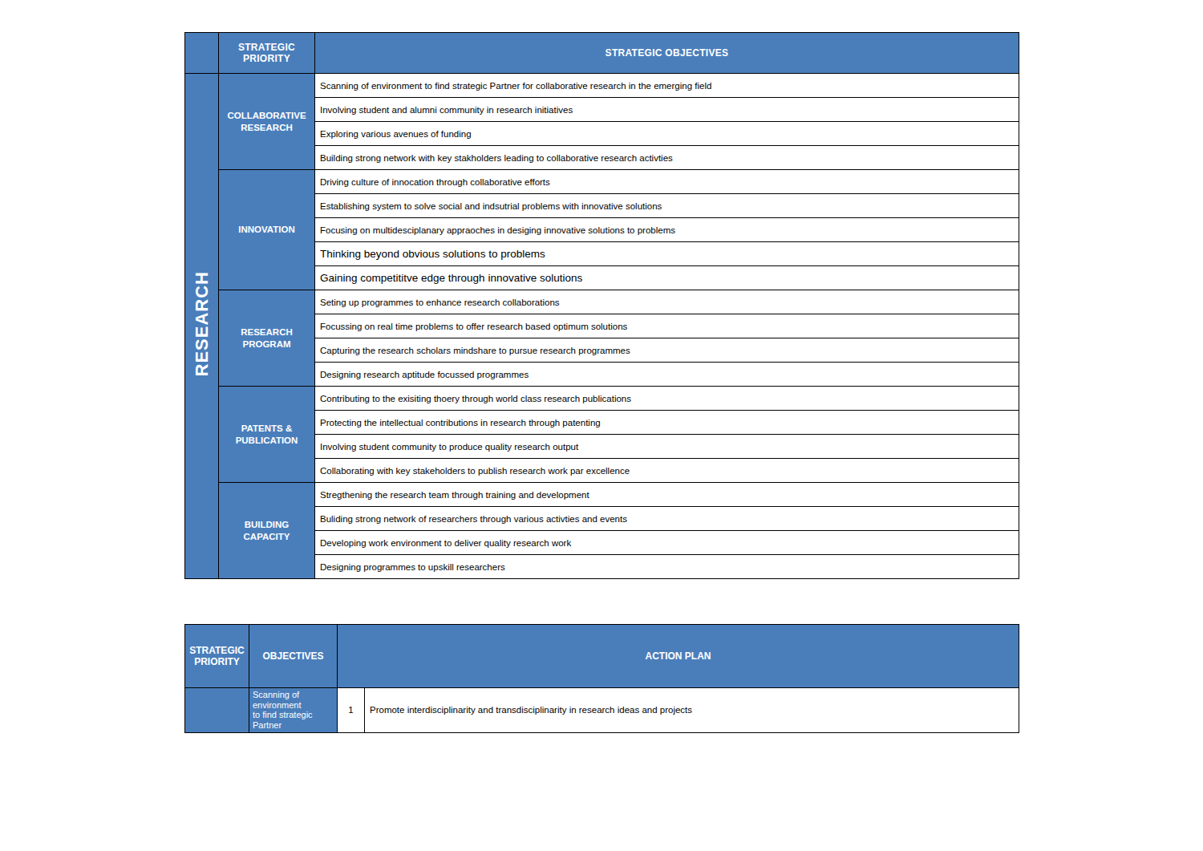| | STRATEGIC PRIORITY | STRATEGIC OBJECTIVES |
| RESEARCH | COLLABORATIVE RESEARCH | Scanning of environment to find strategic Partner for collaborative research in the emerging field |
| Involving student and alumni community in research initiatives |
| Exploring various avenues of funding |
| Building strong network with key stakholders leading to collaborative research activties |
| INNOVATION | Driving culture of innocation through collaborative efforts |
| Establishing system to solve social and indsutrial problems with innovative solutions |
| Focusing on multidesciplanary appraoches in desiging innovative solutions to problems |
| Thinking beyond obvious solutions to problems |
| Gaining competititve edge through innovative solutions |
| RESEARCH PROGRAM | Seting up programmes to enhance research collaborations |
| Focussing on real time problems to offer research based optimum solutions |
| Capturing the research scholars mindshare to pursue research programmes |
| Designing research aptitude focussed programmes |
| PATENTS & PUBLICATION | Contributing to the exisiting thoery through world class research publications |
| Protecting the intellectual contributions in research through patenting |
| Involving student community to produce quality research output |
| Collaborating with key stakeholders to publish research work par excellence |
| BUILDING CAPACITY | Stregthening the research team through training and development |
| Buliding strong network of researchers through various activties and events |
| Developing work environment to deliver quality research work |
| Designing programmes to upskill researchers |
| STRATEGIC PRIORITY | OBJECTIVES | ACTION PLAN |
| | Scanning of environment to find strategic Partner | 1 | Promote interdisciplinarity and transdisciplinarity in research ideas and projects |